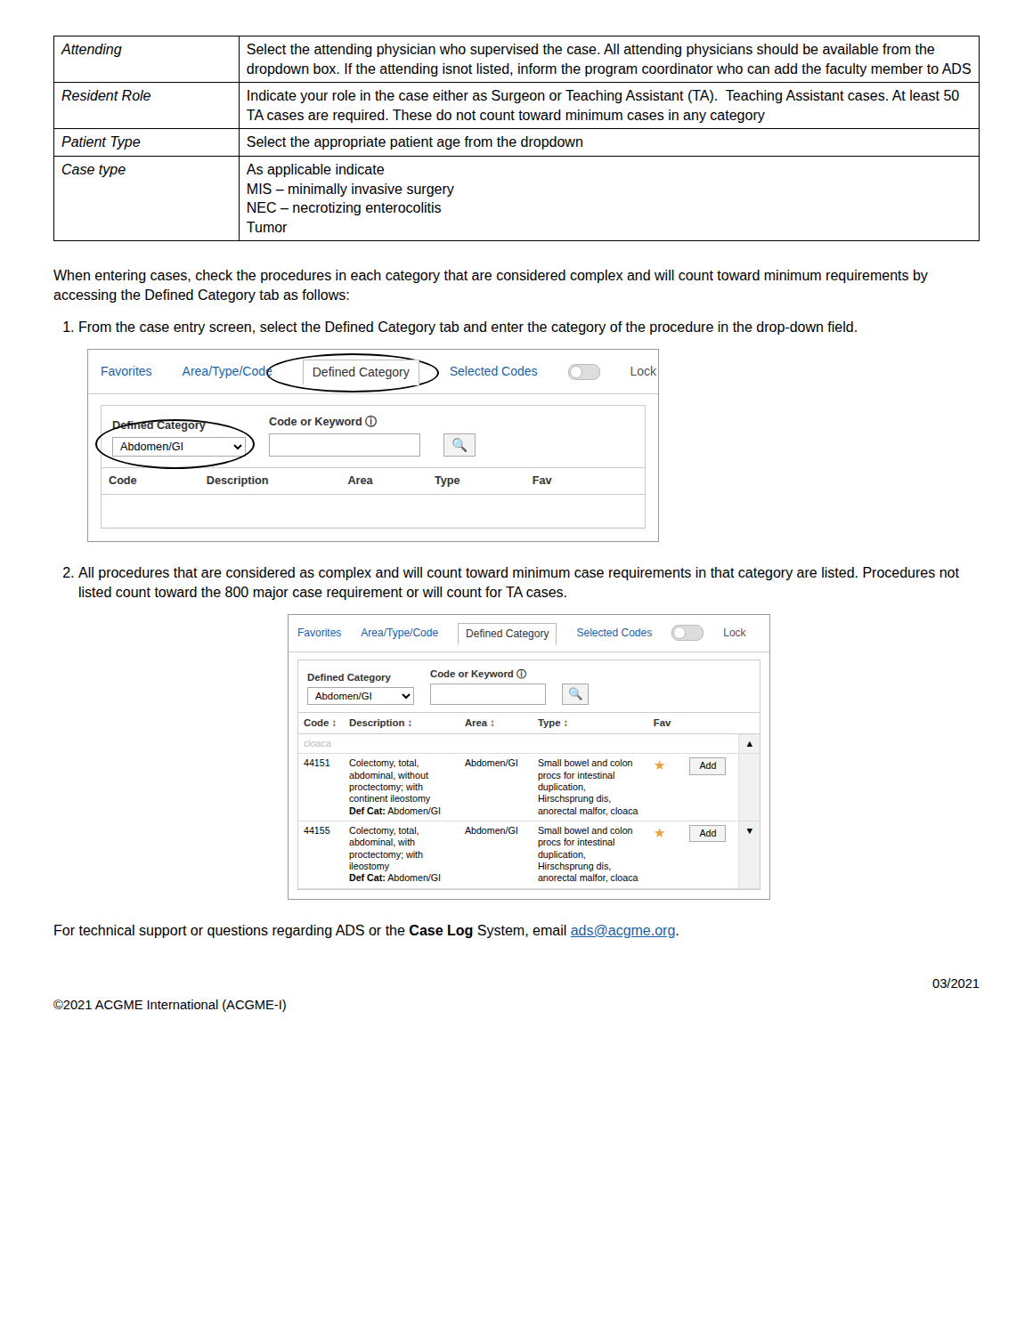| Attending | Select the attending physician who supervised the case. All attending physicians should be available from the dropdown box. If the attending isnot listed, inform the program coordinator who can add the faculty member to ADS |
| Resident Role | Indicate your role in the case either as Surgeon or Teaching Assistant (TA). Teaching Assistant cases. At least 50 TA cases are required. These do not count toward minimum cases in any category |
| Patient Type | Select the appropriate patient age from the dropdown |
| Case type | As applicable indicate MIS – minimally invasive surgery NEC – necrotizing enterocolitis Tumor |
When entering cases, check the procedures in each category that are considered complex and will count toward minimum requirements by accessing the Defined Category tab as follows:
From the case entry screen, select the Defined Category tab and enter the category of the procedure in the drop-down field.
Favorites Area/Type/Code Defined Category Selected Codes Lock
Defined Category Abdomen/GI
Code or Keyword ⓘ
🔍
| Code | Description | Area | Type | Fav | |
| --- | --- | --- | --- | --- | --- |
All procedures that are considered as complex and will count toward minimum case requirements in that category are listed. Procedures not listed count toward the 800 major case requirement or will count for TA cases.
Favorites Area/Type/Code Defined Category Selected Codes Lock
Defined Category Abdomen/GI
Code or Keyword ⓘ
🔍
| Code ↕ | Description ↕ | Area ↕ | Type ↕ | Fav | | |
| --- | --- | --- | --- | --- | --- | --- |
| cloaca | ▲ |
| 44151 | Colectomy, total, abdominal, without proctectomy; with continent ileostomy Def Cat: Abdomen/GI | Abdomen/GI | Small bowel and colon procs for intestinal duplication, Hirschsprung dis, anorectal malfor, cloaca | ★ | Add | |
| 44155 | Colectomy, total, abdominal, with proctectomy; with ileostomy Def Cat: Abdomen/GI | Abdomen/GI | Small bowel and colon procs for intestinal duplication, Hirschsprung dis, anorectal malfor, cloaca | ★ | Add | ▼ |
For technical support or questions regarding ADS or the Case Log System, email ads@acgme.org.
03/2021
©2021 ACGME International (ACGME-I)